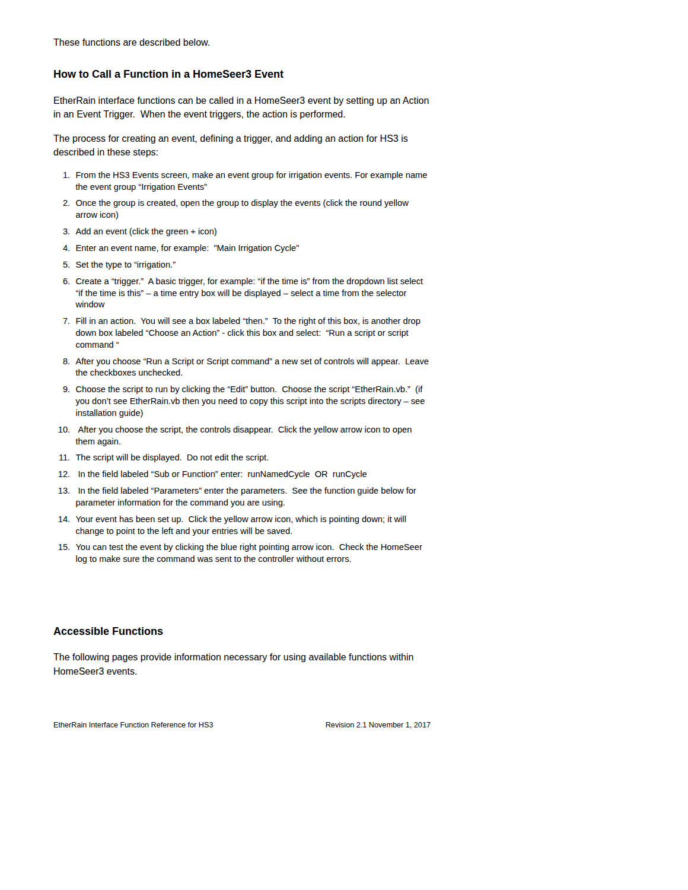These functions are described below.
How to Call a Function in a HomeSeer3 Event
EtherRain interface functions can be called in a HomeSeer3 event by setting up an Action in an Event Trigger. When the event triggers, the action is performed.
The process for creating an event, defining a trigger, and adding an action for HS3 is described in these steps:
From the HS3 Events screen, make an event group for irrigation events. For example name the event group “Irrigation Events”
Once the group is created, open the group to display the events (click the round yellow arrow icon)
Add an event (click the green + icon)
Enter an event name, for example: "Main Irrigation Cycle"
Set the type to “irrigation.”
Create a “trigger.” A basic trigger, for example: “if the time is” from the dropdown list select “if the time is this” – a time entry box will be displayed – select a time from the selector window
Fill in an action. You will see a box labeled “then.” To the right of this box, is another drop down box labeled “Choose an Action” - click this box and select: “Run a script or script command “
After you choose “Run a Script or Script command” a new set of controls will appear. Leave the checkboxes unchecked.
Choose the script to run by clicking the “Edit” button. Choose the script “EtherRain.vb.” (if you don’t see EtherRain.vb then you need to copy this script into the scripts directory – see installation guide)
After you choose the script, the controls disappear. Click the yellow arrow icon to open them again.
The script will be displayed. Do not edit the script.
In the field labeled “Sub or Function” enter: runNamedCycle OR runCycle
In the field labeled “Parameters” enter the parameters. See the function guide below for parameter information for the command you are using.
Your event has been set up. Click the yellow arrow icon, which is pointing down; it will change to point to the left and your entries will be saved.
You can test the event by clicking the blue right pointing arrow icon. Check the HomeSeer log to make sure the command was sent to the controller without errors.
Accessible Functions
The following pages provide information necessary for using available functions within HomeSeer3 events.
EtherRain Interface Function Reference for HS3 Revision 2.1 November 1, 2017